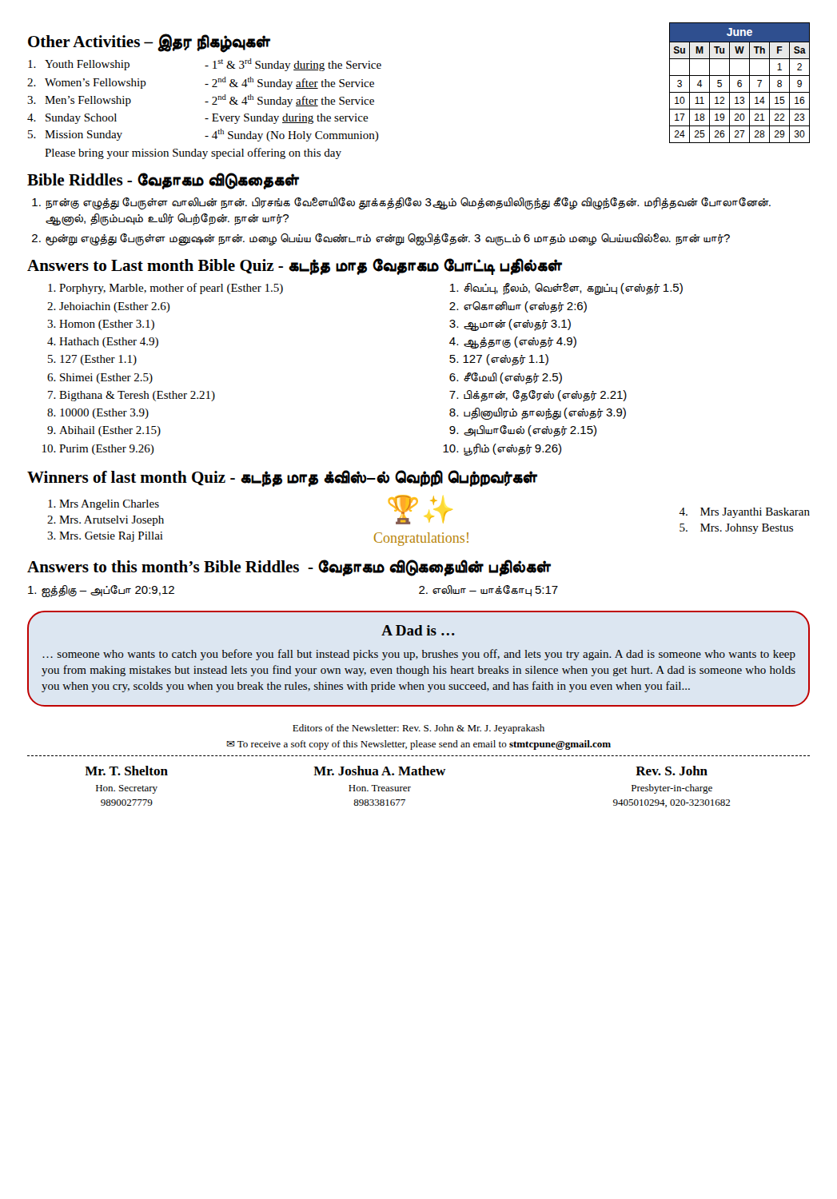Other Activities – இதர நிகழ்வுகள்
Youth Fellowship- 1st & 3rd Sunday during the Service
Women’s Fellowship- 2nd & 4th Sunday after the Service
Men’s Fellowship- 2nd & 4th Sunday after the Service
Sunday School- Every Sunday during the service
Mission Sunday- 4th Sunday (No Holy Communion)
Please bring your mission Sunday special offering on this day
June
| Su | M | Tu | W | Th | F | Sa |
| --- | --- | --- | --- | --- | --- | --- |
| | | | | | 1 | 2 |
| 3 | 4 | 5 | 6 | 7 | 8 | 9 |
| 10 | 11 | 12 | 13 | 14 | 15 | 16 |
| 17 | 18 | 19 | 20 | 21 | 22 | 23 |
| 24 | 25 | 26 | 27 | 28 | 29 | 30 |
Bible Riddles - வேதாகம விடுகதைகள்
நான்கு எழுத்து பேருள்ள வாலிபன் நான். பிரசங்க வேளையிலே தூக்கத்திலே 3ஆம் மெத்தையிலிருந்து கீழே விழுந்தேன். மரித்தவன் போலானேன். ஆனால், திரும்பவும் உயிர் பெற்றேன். நான் யார்?
மூன்று எழுத்து பேருள்ள மனுஷன் நான். மழை பெய்ய வேண்டாம் என்று ஜெபித்தேன். 3 வருடம் 6 மாதம் மழை பெய்யவில்லை. நான் யார்?
Answers to Last month Bible Quiz - கடந்த மாத வேதாகம போட்டி பதில்கள்
Porphyry, Marble, mother of pearl (Esther 1.5)
Jehoiachin (Esther 2.6)
Homon (Esther 3.1)
Hathach (Esther 4.9)
127 (Esther 1.1)
Shimei (Esther 2.5)
Bigthana & Teresh (Esther 2.21)
10000 (Esther 3.9)
Abihail (Esther 2.15)
Purim (Esther 9.26)
சிவப்பு, நீலம், வெள்ளை, கறுப்பு (எஸ்தர் 1.5)
எகொனியா (எஸ்தர் 2:6)
ஆமான் (எஸ்தர் 3.1)
ஆத்தாகு (எஸ்தர் 4.9)
127 (எஸ்தர் 1.1)
சீமேயி (எஸ்தர் 2.5)
பிக்தான், தேரேஸ் (எஸ்தர் 2.21)
பதினாயிரம் தாலந்து (எஸ்தர் 3.9)
அபியாயேல் (எஸ்தர் 2.15)
பூரிம் (எஸ்தர் 9.26)
Winners of last month Quiz - கடந்த மாத க்விஸ்–ல் வெற்றி பெற்றவர்கள்
Mrs Angelin Charles
Mrs. Arutselvi Joseph
Mrs. Getsie Raj Pillai
🏆✨
Congratulations!
Mrs Jayanthi Baskaran
Mrs. Johnsy Bestus
Answers to this month’s Bible Riddles - வேதாகம விடுகதையின் பதில்கள்
1. ஐத்திகு – அப்போ 20:9,12
2. எலியா – யாக்கோபு 5:17
A Dad is …
… someone who wants to catch you before you fall but instead picks you up, brushes you off, and lets you try again. A dad is someone who wants to keep you from making mistakes but instead lets you find your own way, even though his heart breaks in silence when you get hurt. A dad is someone who holds you when you cry, scolds you when you break the rules, shines with pride when you succeed, and has faith in you even when you fail...
Editors of the Newsletter: Rev. S. John & Mr. J. Jeyaprakash
✉ To receive a soft copy of this Newsletter, please send an email to stmtcpune@gmail.com
| Mr. T. Shelton Hon. Secretary 9890027779 | Mr. Joshua A. Mathew Hon. Treasurer 8983381677 | Rev. S. John Presbyter-in-charge 9405010294, 020-32301682 |